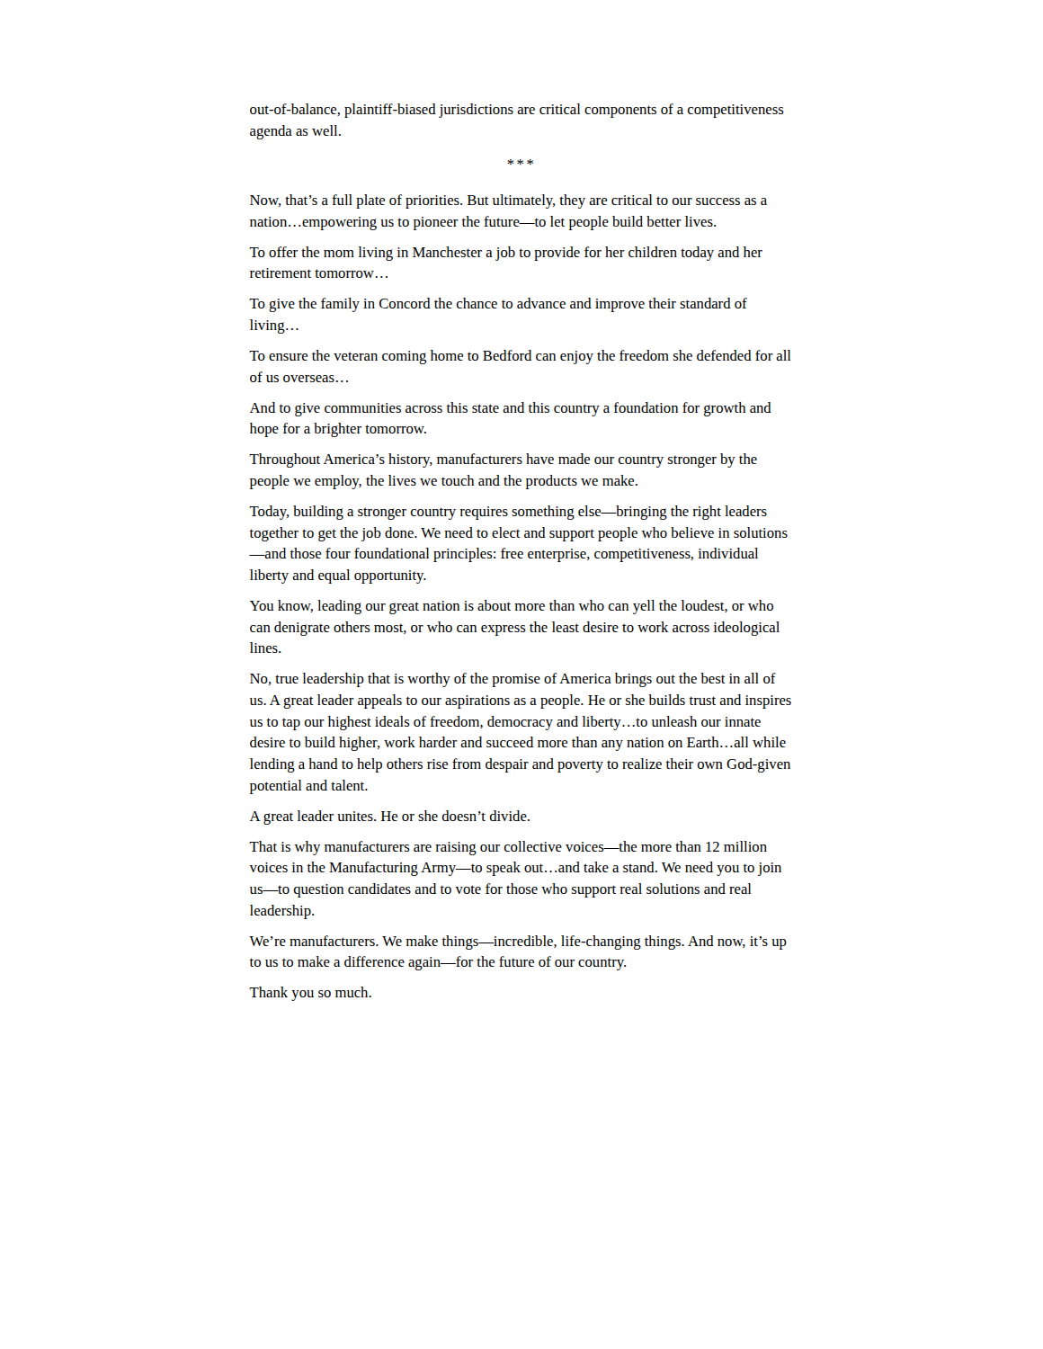out-of-balance, plaintiff-biased jurisdictions are critical components of a competitiveness agenda as well.
***
Now, that’s a full plate of priorities. But ultimately, they are critical to our success as a nation…empowering us to pioneer the future—to let people build better lives.
To offer the mom living in Manchester a job to provide for her children today and her retirement tomorrow…
To give the family in Concord the chance to advance and improve their standard of living…
To ensure the veteran coming home to Bedford can enjoy the freedom she defended for all of us overseas…
And to give communities across this state and this country a foundation for growth and hope for a brighter tomorrow.
Throughout America’s history, manufacturers have made our country stronger by the people we employ, the lives we touch and the products we make.
Today, building a stronger country requires something else—bringing the right leaders together to get the job done. We need to elect and support people who believe in solutions—and those four foundational principles: free enterprise, competitiveness, individual liberty and equal opportunity.
You know, leading our great nation is about more than who can yell the loudest, or who can denigrate others most, or who can express the least desire to work across ideological lines.
No, true leadership that is worthy of the promise of America brings out the best in all of us. A great leader appeals to our aspirations as a people. He or she builds trust and inspires us to tap our highest ideals of freedom, democracy and liberty…to unleash our innate desire to build higher, work harder and succeed more than any nation on Earth…all while lending a hand to help others rise from despair and poverty to realize their own God-given potential and talent.
A great leader unites. He or she doesn’t divide.
That is why manufacturers are raising our collective voices—the more than 12 million voices in the Manufacturing Army—to speak out…and take a stand. We need you to join us—to question candidates and to vote for those who support real solutions and real leadership.
We’re manufacturers. We make things—incredible, life-changing things. And now, it’s up to us to make a difference again—for the future of our country.
Thank you so much.